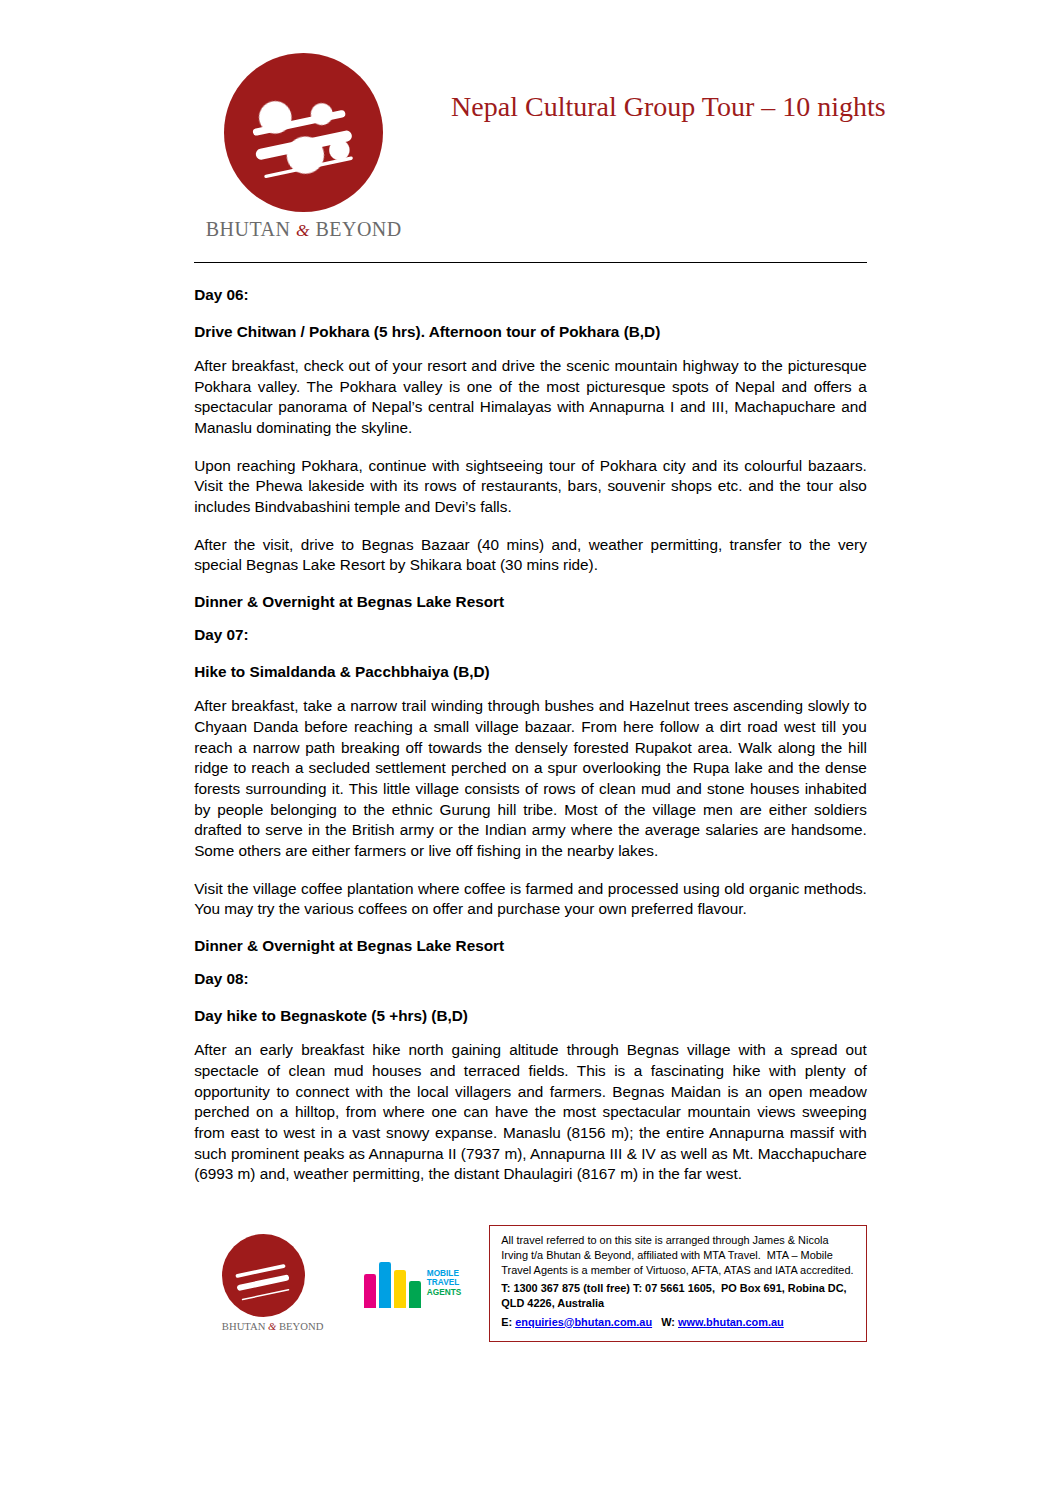BHUTAN & BEYOND
Nepal Cultural Group Tour – 10 nights
Day 06:
Drive Chitwan / Pokhara (5 hrs). Afternoon tour of Pokhara (B,D)
After breakfast, check out of your resort and drive the scenic mountain highway to the picturesque Pokhara valley. The Pokhara valley is one of the most picturesque spots of Nepal and offers a spectacular panorama of Nepal’s central Himalayas with Annapurna I and III, Machapuchare and Manaslu dominating the skyline.
Upon reaching Pokhara, continue with sightseeing tour of Pokhara city and its colourful bazaars. Visit the Phewa lakeside with its rows of restaurants, bars, souvenir shops etc. and the tour also includes Bindvabashini temple and Devi’s falls.
After the visit, drive to Begnas Bazaar (40 mins) and, weather permitting, transfer to the very special Begnas Lake Resort by Shikara boat (30 mins ride).
Dinner & Overnight at Begnas Lake Resort
Day 07:
Hike to Simaldanda & Pacchbhaiya (B,D)
After breakfast, take a narrow trail winding through bushes and Hazelnut trees ascending slowly to Chyaan Danda before reaching a small village bazaar. From here follow a dirt road west till you reach a narrow path breaking off towards the densely forested Rupakot area. Walk along the hill ridge to reach a secluded settlement perched on a spur overlooking the Rupa lake and the dense forests surrounding it. This little village consists of rows of clean mud and stone houses inhabited by people belonging to the ethnic Gurung hill tribe. Most of the village men are either soldiers drafted to serve in the British army or the Indian army where the average salaries are handsome. Some others are either farmers or live off fishing in the nearby lakes.
Visit the village coffee plantation where coffee is farmed and processed using old organic methods. You may try the various coffees on offer and purchase your own preferred flavour.
Dinner & Overnight at Begnas Lake Resort
Day 08:
Day hike to Begnaskote (5 +hrs) (B,D)
After an early breakfast hike north gaining altitude through Begnas village with a spread out spectacle of clean mud houses and terraced fields. This is a fascinating hike with plenty of opportunity to connect with the local villagers and farmers. Begnas Maidan is an open meadow perched on a hilltop, from where one can have the most spectacular mountain views sweeping from east to west in a vast snowy expanse. Manaslu (8156 m); the entire Annapurna massif with such prominent peaks as Annapurna II (7937 m), Annapurna III & IV as well as Mt. Macchapuchare (6993 m) and, weather permitting, the distant Dhaulagiri (8167 m) in the far west.
BHUTAN & BEYOND
MOBILE
TRAVEL
AGENTS
All travel referred to on this site is arranged through James & Nicola Irving t/a Bhutan & Beyond, affiliated with MTA Travel. MTA – Mobile Travel Agents is a member of Virtuoso, AFTA, ATAS and IATA accredited.
T: 1300 367 875 (toll free) T: 07 5661 1605, PO Box 691, Robina DC, QLD 4226, Australia
E: enquiries@bhutan.com.au W: www.bhutan.com.au